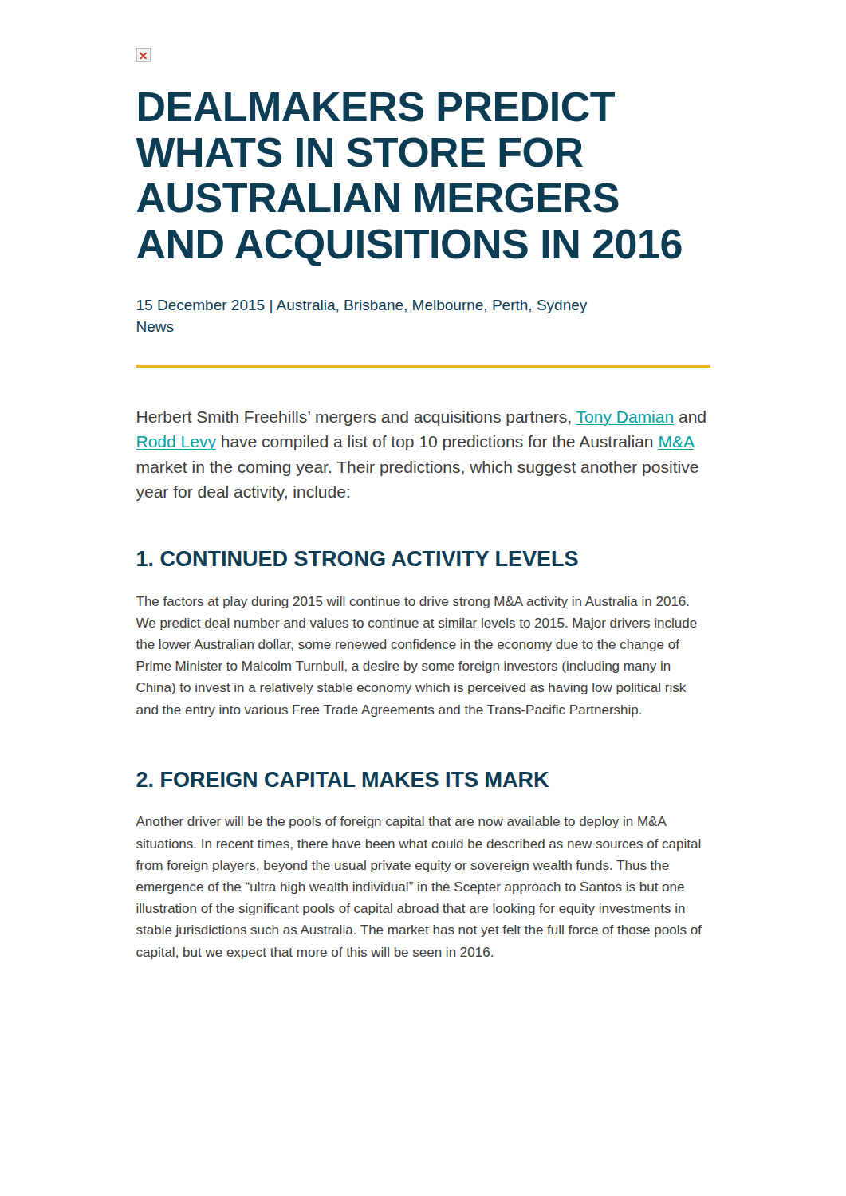Dealmakers predict whats in store for Australian mergers and acquisitions in 2016
15 December 2015 | Australia, Brisbane, Melbourne, Perth, Sydney
News
Herbert Smith Freehills’ mergers and acquisitions partners, Tony Damian and Rodd Levy have compiled a list of top 10 predictions for the Australian M&A market in the coming year. Their predictions, which suggest another positive year for deal activity, include:
1. Continued strong activity levels
The factors at play during 2015 will continue to drive strong M&A activity in Australia in 2016. We predict deal number and values to continue at similar levels to 2015. Major drivers include the lower Australian dollar, some renewed confidence in the economy due to the change of Prime Minister to Malcolm Turnbull, a desire by some foreign investors (including many in China) to invest in a relatively stable economy which is perceived as having low political risk and the entry into various Free Trade Agreements and the Trans-Pacific Partnership.
2. Foreign capital makes its mark
Another driver will be the pools of foreign capital that are now available to deploy in M&A situations. In recent times, there have been what could be described as new sources of capital from foreign players, beyond the usual private equity or sovereign wealth funds. Thus the emergence of the “ultra high wealth individual” in the Scepter approach to Santos is but one illustration of the significant pools of capital abroad that are looking for equity investments in stable jurisdictions such as Australia. The market has not yet felt the full force of those pools of capital, but we expect that more of this will be seen in 2016.